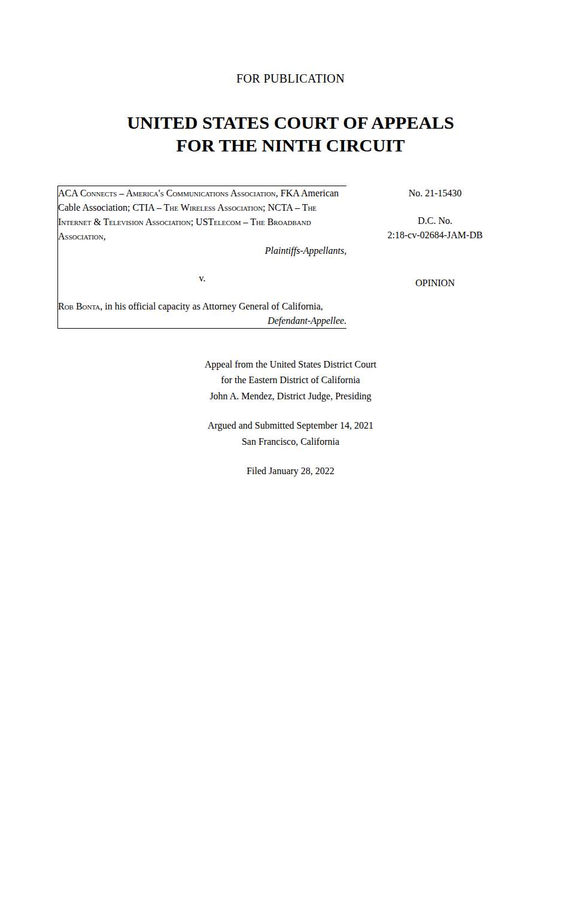FOR PUBLICATION
UNITED STATES COURT OF APPEALS
FOR THE NINTH CIRCUIT
| ACA Connects – America's Communications Association, FKA American Cable Association; CTIA – The Wireless Association; NCTA – The Internet & Television Association; USTelecom – The Broadband Association, Plaintiffs-Appellants, v. Rob Bonta, in his official capacity as Attorney General of California, Defendant-Appellee. | No. 21-15430 D.C. No. 2:18-cv-02684-JAM-DB OPINION |
Appeal from the United States District Court
for the Eastern District of California
John A. Mendez, District Judge, Presiding
Argued and Submitted September 14, 2021
San Francisco, California
Filed January 28, 2022